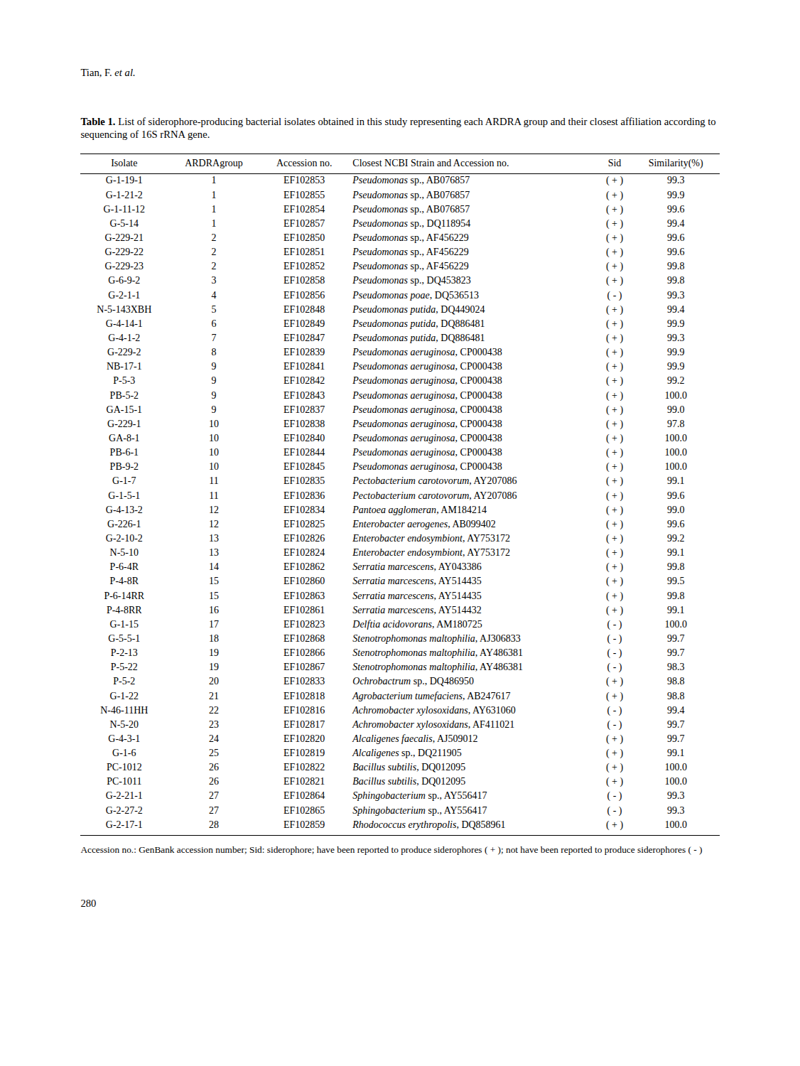Tian, F. et al.
Table 1. List of siderophore-producing bacterial isolates obtained in this study representing each ARDRA group and their closest affiliation according to sequencing of 16S rRNA gene.
| Isolate | ARDRAgroup | Accession no. | Closest NCBI Strain and Accession no. | Sid | Similarity(%) |
| --- | --- | --- | --- | --- | --- |
| G-1-19-1 | 1 | EF102853 | Pseudomonas sp., AB076857 | ( + ) | 99.3 |
| G-1-21-2 | 1 | EF102855 | Pseudomonas sp., AB076857 | ( + ) | 99.9 |
| G-1-11-12 | 1 | EF102854 | Pseudomonas sp., AB076857 | ( + ) | 99.6 |
| G-5-14 | 1 | EF102857 | Pseudomonas sp., DQ118954 | ( + ) | 99.4 |
| G-229-21 | 2 | EF102850 | Pseudomonas sp., AF456229 | ( + ) | 99.6 |
| G-229-22 | 2 | EF102851 | Pseudomonas sp., AF456229 | ( + ) | 99.6 |
| G-229-23 | 2 | EF102852 | Pseudomonas sp., AF456229 | ( + ) | 99.8 |
| G-6-9-2 | 3 | EF102858 | Pseudomonas sp., DQ453823 | ( + ) | 99.8 |
| G-2-1-1 | 4 | EF102856 | Pseudomonas poae , DQ536513 | ( - ) | 99.3 |
| N-5-143XBH | 5 | EF102848 | Pseudomonas putida , DQ449024 | ( + ) | 99.4 |
| G-4-14-1 | 6 | EF102849 | Pseudomonas putida , DQ886481 | ( + ) | 99.9 |
| G-4-1-2 | 7 | EF102847 | Pseudomonas putida , DQ886481 | ( + ) | 99.3 |
| G-229-2 | 8 | EF102839 | Pseudomonas aeruginosa , CP000438 | ( + ) | 99.9 |
| NB-17-1 | 9 | EF102841 | Pseudomonas aeruginosa , CP000438 | ( + ) | 99.9 |
| P-5-3 | 9 | EF102842 | Pseudomonas aeruginosa , CP000438 | ( + ) | 99.2 |
| PB-5-2 | 9 | EF102843 | Pseudomonas aeruginosa , CP000438 | ( + ) | 100.0 |
| GA-15-1 | 9 | EF102837 | Pseudomonas aeruginosa , CP000438 | ( + ) | 99.0 |
| G-229-1 | 10 | EF102838 | Pseudomonas aeruginosa , CP000438 | ( + ) | 97.8 |
| GA-8-1 | 10 | EF102840 | Pseudomonas aeruginosa , CP000438 | ( + ) | 100.0 |
| PB-6-1 | 10 | EF102844 | Pseudomonas aeruginosa , CP000438 | ( + ) | 100.0 |
| PB-9-2 | 10 | EF102845 | Pseudomonas aeruginosa , CP000438 | ( + ) | 100.0 |
| G-1-7 | 11 | EF102835 | Pectobacterium carotovorum , AY207086 | ( + ) | 99.1 |
| G-1-5-1 | 11 | EF102836 | Pectobacterium carotovorum , AY207086 | ( + ) | 99.6 |
| G-4-13-2 | 12 | EF102834 | Pantoea agglomeran , AM184214 | ( + ) | 99.0 |
| G-226-1 | 12 | EF102825 | Enterobacter aerogenes , AB099402 | ( + ) | 99.6 |
| G-2-10-2 | 13 | EF102826 | Enterobacter endosymbiont , AY753172 | ( + ) | 99.2 |
| N-5-10 | 13 | EF102824 | Enterobacter endosymbiont , AY753172 | ( + ) | 99.1 |
| P-6-4R | 14 | EF102862 | Serratia marcescens , AY043386 | ( + ) | 99.8 |
| P-4-8R | 15 | EF102860 | Serratia marcescens , AY514435 | ( + ) | 99.5 |
| P-6-14RR | 15 | EF102863 | Serratia marcescens , AY514435 | ( + ) | 99.8 |
| P-4-8RR | 16 | EF102861 | Serratia marcescens , AY514432 | ( + ) | 99.1 |
| G-1-15 | 17 | EF102823 | Delftia acidovorans , AM180725 | ( - ) | 100.0 |
| G-5-5-1 | 18 | EF102868 | Stenotrophomonas maltophilia , AJ306833 | ( - ) | 99.7 |
| P-2-13 | 19 | EF102866 | Stenotrophomonas maltophilia , AY486381 | ( - ) | 99.7 |
| P-5-22 | 19 | EF102867 | Stenotrophomonas maltophilia , AY486381 | ( - ) | 98.3 |
| P-5-2 | 20 | EF102833 | Ochrobactrum sp., DQ486950 | ( + ) | 98.8 |
| G-1-22 | 21 | EF102818 | Agrobacterium tumefaciens , AB247617 | ( + ) | 98.8 |
| N-46-11HH | 22 | EF102816 | Achromobacter xylosoxidans , AY631060 | ( - ) | 99.4 |
| N-5-20 | 23 | EF102817 | Achromobacter xylosoxidans , AF411021 | ( - ) | 99.7 |
| G-4-3-1 | 24 | EF102820 | Alcaligenes faecalis , AJ509012 | ( + ) | 99.7 |
| G-1-6 | 25 | EF102819 | Alcaligenes sp., DQ211905 | ( + ) | 99.1 |
| PC-1012 | 26 | EF102822 | Bacillus subtilis , DQ012095 | ( + ) | 100.0 |
| PC-1011 | 26 | EF102821 | Bacillus subtilis , DQ012095 | ( + ) | 100.0 |
| G-2-21-1 | 27 | EF102864 | Sphingobacterium sp., AY556417 | ( - ) | 99.3 |
| G-2-27-2 | 27 | EF102865 | Sphingobacterium sp., AY556417 | ( - ) | 99.3 |
| G-2-17-1 | 28 | EF102859 | Rhodococcus erythropolis , DQ858961 | ( + ) | 100.0 |
Accession no.: GenBank accession number; Sid: siderophore; have been reported to produce siderophores ( + ); not have been reported to produce siderophores ( - )
280